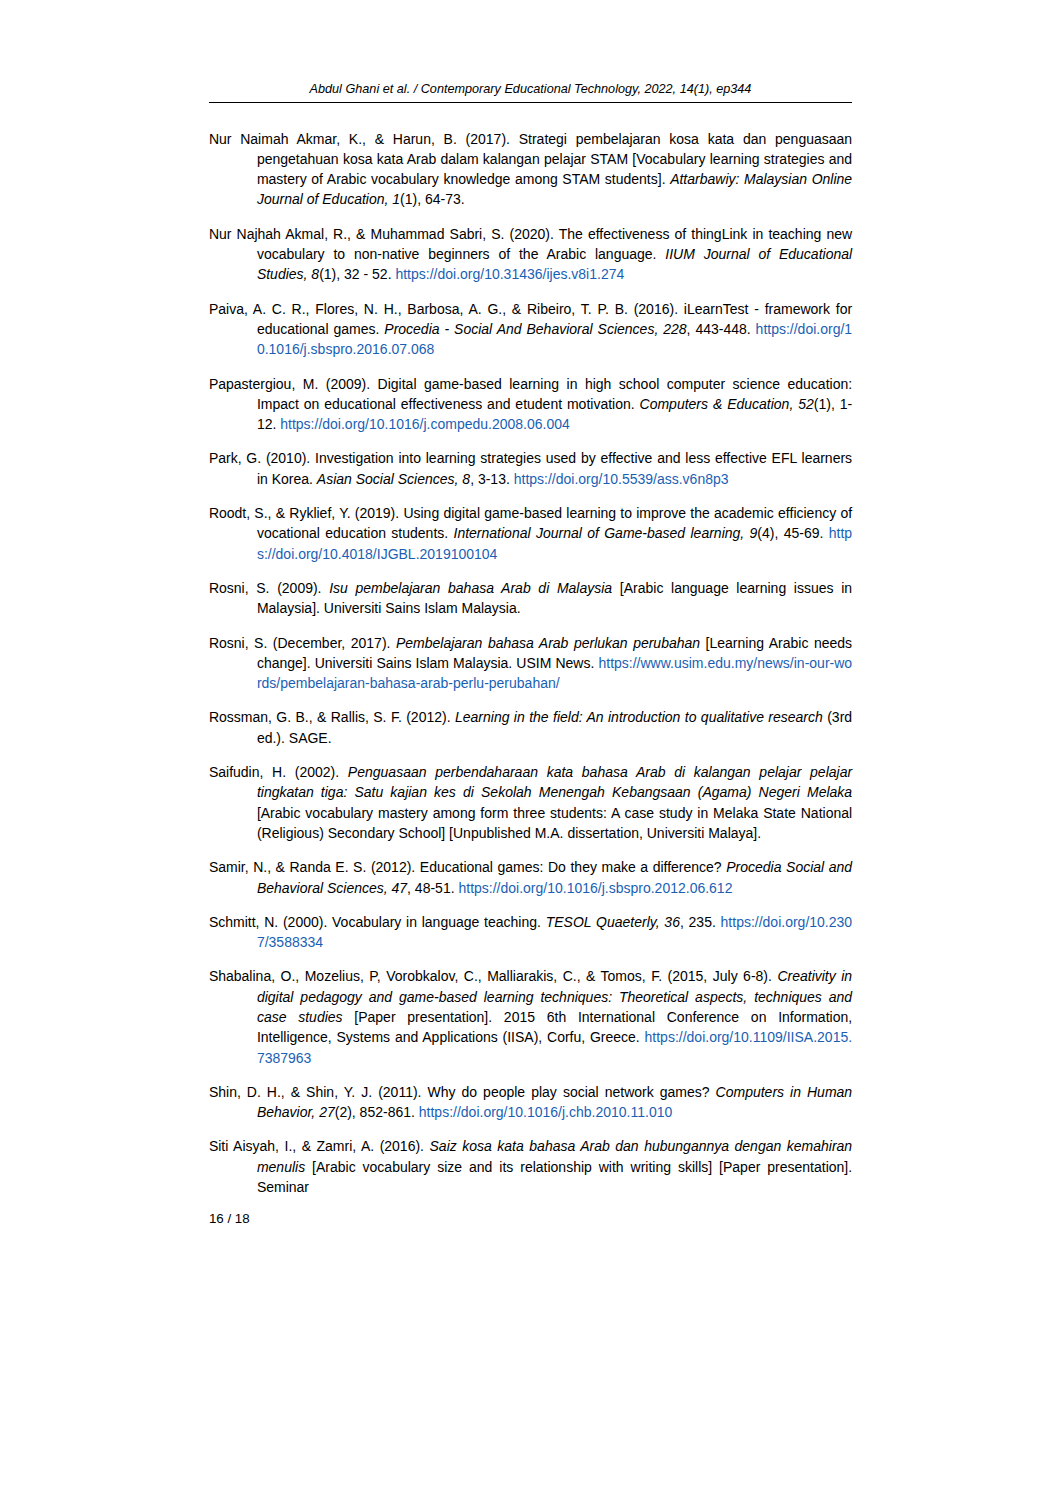Abdul Ghani et al. / Contemporary Educational Technology, 2022, 14(1), ep344
Nur Naimah Akmar, K., & Harun, B. (2017). Strategi pembelajaran kosa kata dan penguasaan pengetahuan kosa kata Arab dalam kalangan pelajar STAM [Vocabulary learning strategies and mastery of Arabic vocabulary knowledge among STAM students]. Attarbawiy: Malaysian Online Journal of Education, 1(1), 64-73.
Nur Najhah Akmal, R., & Muhammad Sabri, S. (2020). The effectiveness of thingLink in teaching new vocabulary to non-native beginners of the Arabic language. IIUM Journal of Educational Studies, 8(1), 32 - 52. https://doi.org/10.31436/ijes.v8i1.274
Paiva, A. C. R., Flores, N. H., Barbosa, A. G., & Ribeiro, T. P. B. (2016). iLearnTest - framework for educational games. Procedia - Social And Behavioral Sciences, 228, 443-448. https://doi.org/10.1016/j.sbspro.2016.07.068
Papastergiou, M. (2009). Digital game-based learning in high school computer science education: Impact on educational effectiveness and etudent motivation. Computers & Education, 52(1), 1-12. https://doi.org/10.1016/j.compedu.2008.06.004
Park, G. (2010). Investigation into learning strategies used by effective and less effective EFL learners in Korea. Asian Social Sciences, 8, 3-13. https://doi.org/10.5539/ass.v6n8p3
Roodt, S., & Ryklief, Y. (2019). Using digital game-based learning to improve the academic efficiency of vocational education students. International Journal of Game-based learning, 9(4), 45-69. https://doi.org/10.4018/IJGBL.2019100104
Rosni, S. (2009). Isu pembelajaran bahasa Arab di Malaysia [Arabic language learning issues in Malaysia]. Universiti Sains Islam Malaysia.
Rosni, S. (December, 2017). Pembelajaran bahasa Arab perlukan perubahan [Learning Arabic needs change]. Universiti Sains Islam Malaysia. USIM News. https://www.usim.edu.my/news/in-our-words/pembelajaran-bahasa-arab-perlu-perubahan/
Rossman, G. B., & Rallis, S. F. (2012). Learning in the field: An introduction to qualitative research (3rd ed.). SAGE.
Saifudin, H. (2002). Penguasaan perbendaharaan kata bahasa Arab di kalangan pelajar pelajar tingkatan tiga: Satu kajian kes di Sekolah Menengah Kebangsaan (Agama) Negeri Melaka [Arabic vocabulary mastery among form three students: A case study in Melaka State National (Religious) Secondary School] [Unpublished M.A. dissertation, Universiti Malaya].
Samir, N., & Randa E. S. (2012). Educational games: Do they make a difference? Procedia Social and Behavioral Sciences, 47, 48-51. https://doi.org/10.1016/j.sbspro.2012.06.612
Schmitt, N. (2000). Vocabulary in language teaching. TESOL Quaeterly, 36, 235. https://doi.org/10.2307/3588334
Shabalina, O., Mozelius, P, Vorobkalov, C., Malliarakis, C., & Tomos, F. (2015, July 6-8). Creativity in digital pedagogy and game-based learning techniques: Theoretical aspects, techniques and case studies [Paper presentation]. 2015 6th International Conference on Information, Intelligence, Systems and Applications (IISA), Corfu, Greece. https://doi.org/10.1109/IISA.2015.7387963
Shin, D. H., & Shin, Y. J. (2011). Why do people play social network games? Computers in Human Behavior, 27(2), 852-861. https://doi.org/10.1016/j.chb.2010.11.010
Siti Aisyah, I., & Zamri, A. (2016). Saiz kosa kata bahasa Arab dan hubungannya dengan kemahiran menulis [Arabic vocabulary size and its relationship with writing skills] [Paper presentation]. Seminar
16 / 18